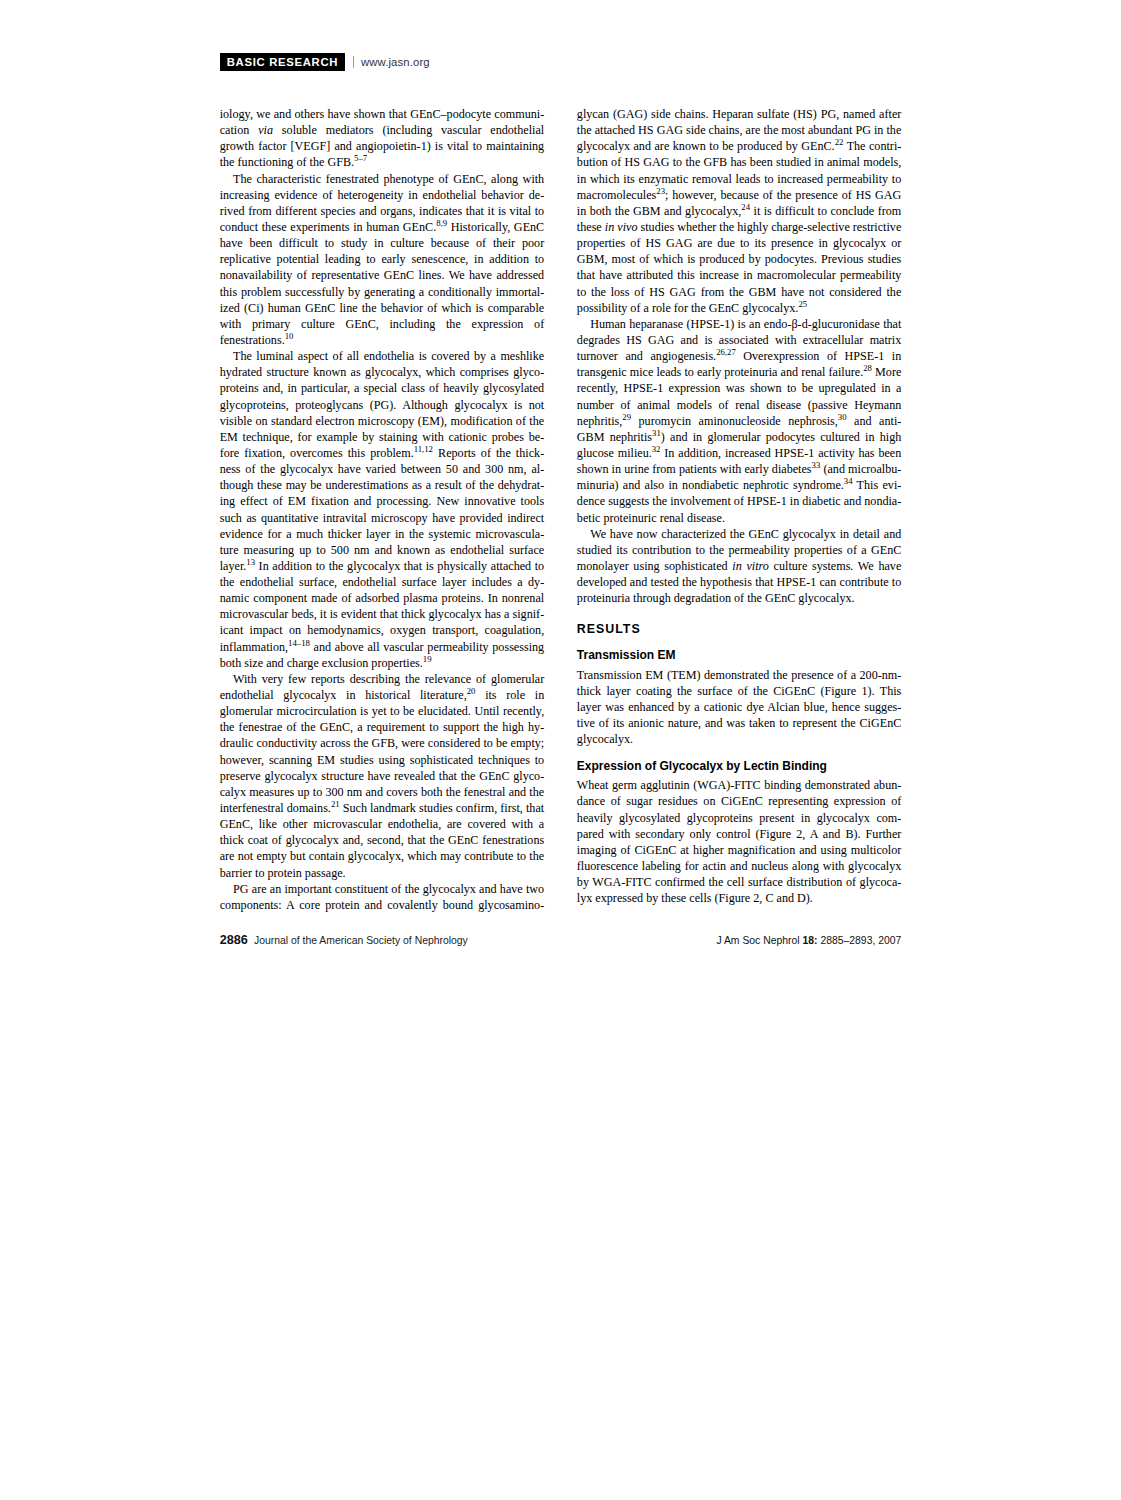Basic Research www.jasn.org
iology, we and others have shown that GEnC–podocyte communication via soluble mediators (including vascular endothelial growth factor [VEGF] and angiopoietin-1) is vital to maintaining the functioning of the GFB.5–7
The characteristic fenestrated phenotype of GEnC, along with increasing evidence of heterogeneity in endothelial behavior derived from different species and organs, indicates that it is vital to conduct these experiments in human GEnC.8,9 Historically, GEnC have been difficult to study in culture because of their poor replicative potential leading to early senescence, in addition to nonavailability of representative GEnC lines. We have addressed this problem successfully by generating a conditionally immortalized (Ci) human GEnC line the behavior of which is comparable with primary culture GEnC, including the expression of fenestrations.10
The luminal aspect of all endothelia is covered by a meshlike hydrated structure known as glycocalyx, which comprises glycoproteins and, in particular, a special class of heavily glycosylated glycoproteins, proteoglycans (PG). Although glycocalyx is not visible on standard electron microscopy (EM), modification of the EM technique, for example by staining with cationic probes before fixation, overcomes this problem.11,12 Reports of the thickness of the glycocalyx have varied between 50 and 300 nm, although these may be underestimations as a result of the dehydrating effect of EM fixation and processing. New innovative tools such as quantitative intravital microscopy have provided indirect evidence for a much thicker layer in the systemic microvasculature measuring up to 500 nm and known as endothelial surface layer.13 In addition to the glycocalyx that is physically attached to the endothelial surface, endothelial surface layer includes a dynamic component made of adsorbed plasma proteins. In nonrenal microvascular beds, it is evident that thick glycocalyx has a significant impact on hemodynamics, oxygen transport, coagulation, inflammation,14–18 and above all vascular permeability possessing both size and charge exclusion properties.19
With very few reports describing the relevance of glomerular endothelial glycocalyx in historical literature,20 its role in glomerular microcirculation is yet to be elucidated. Until recently, the fenestrae of the GEnC, a requirement to support the high hydraulic conductivity across the GFB, were considered to be empty; however, scanning EM studies using sophisticated techniques to preserve glycocalyx structure have revealed that the GEnC glycocalyx measures up to 300 nm and covers both the fenestral and the interfenestral domains.21 Such landmark studies confirm, first, that GEnC, like other microvascular endothelia, are covered with a thick coat of glycocalyx and, second, that the GEnC fenestrations are not empty but contain glycocalyx, which may contribute to the barrier to protein passage.
PG are an important constituent of the glycocalyx and have two components: A core protein and covalently bound glycosaminoglycan (GAG) side chains. Heparan sulfate (HS) PG, named after the attached HS GAG side chains, are the most abundant PG in the glycocalyx and are known to be produced by GEnC.22 The contribution of HS GAG to the GFB has been studied in animal models, in which its enzymatic removal leads to increased permeability to macromolecules23; however, because of the presence of HS GAG in both the GBM and glycocalyx,24 it is difficult to conclude from these in vivo studies whether the highly charge-selective restrictive properties of HS GAG are due to its presence in glycocalyx or GBM, most of which is produced by podocytes. Previous studies that have attributed this increase in macromolecular permeability to the loss of HS GAG from the GBM have not considered the possibility of a role for the GEnC glycocalyx.25
Human heparanase (HPSE-1) is an endo-β-d-glucuronidase that degrades HS GAG and is associated with extracellular matrix turnover and angiogenesis.26,27 Overexpression of HPSE-1 in transgenic mice leads to early proteinuria and renal failure.28 More recently, HPSE-1 expression was shown to be upregulated in a number of animal models of renal disease (passive Heymann nephritis,29 puromycin aminonucleoside nephrosis,30 and anti-GBM nephritis31) and in glomerular podocytes cultured in high glucose milieu.32 In addition, increased HPSE-1 activity has been shown in urine from patients with early diabetes33 (and microalbuminuria) and also in nondiabetic nephrotic syndrome.34 This evidence suggests the involvement of HPSE-1 in diabetic and nondiabetic proteinuric renal disease.
We have now characterized the GEnC glycocalyx in detail and studied its contribution to the permeability properties of a GEnC monolayer using sophisticated in vitro culture systems. We have developed and tested the hypothesis that HPSE-1 can contribute to proteinuria through degradation of the GEnC glycocalyx.
Results
Transmission EM
Transmission EM (TEM) demonstrated the presence of a 200-nm-thick layer coating the surface of the CiGEnC (Figure 1). This layer was enhanced by a cationic dye Alcian blue, hence suggestive of its anionic nature, and was taken to represent the CiGEnC glycocalyx.
Expression of Glycocalyx by Lectin Binding
Wheat germ agglutinin (WGA)-FITC binding demonstrated abundance of sugar residues on CiGEnC representing expression of heavily glycosylated glycoproteins present in glycocalyx compared with secondary only control (Figure 2, A and B). Further imaging of CiGEnC at higher magnification and using multicolor fluorescence labeling for actin and nucleus along with glycocalyx by WGA-FITC confirmed the cell surface distribution of glycocalyx expressed by these cells (Figure 2, C and D).
2886 Journal of the American Society of Nephrology J Am Soc Nephrol 18: 2885–2893, 2007